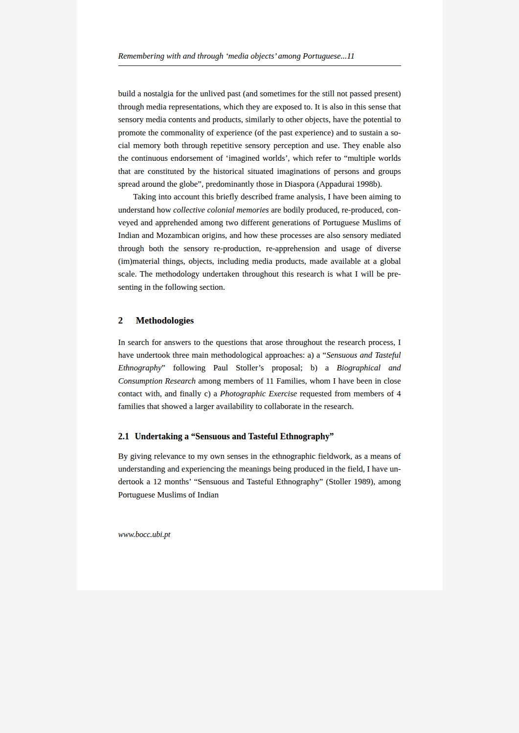Remembering with and through ‘media objects’ among Portuguese...11
build a nostalgia for the unlived past (and sometimes for the still not passed present) through media representations, which they are exposed to. It is also in this sense that sensory media contents and products, similarly to other objects, have the potential to promote the commonality of experience (of the past experience) and to sustain a social memory both through repetitive sensory perception and use. They enable also the continuous endorsement of ‘imagined worlds’, which refer to “multiple worlds that are constituted by the historical situated imaginations of persons and groups spread around the globe”, predominantly those in Diaspora (Appadurai 1998b).
Taking into account this briefly described frame analysis, I have been aiming to understand how collective colonial memories are bodily produced, re-produced, conveyed and apprehended among two different generations of Portuguese Muslims of Indian and Mozambican origins, and how these processes are also sensory mediated through both the sensory re-production, re-apprehension and usage of diverse (im)material things, objects, including media products, made available at a global scale. The methodology undertaken throughout this research is what I will be presenting in the following section.
2 Methodologies
In search for answers to the questions that arose throughout the research process, I have undertook three main methodological approaches: a) a “Sensuous and Tasteful Ethnography” following Paul Stoller’s proposal; b) a Biographical and Consumption Research among members of 11 Families, whom I have been in close contact with, and finally c) a Photographic Exercise requested from members of 4 families that showed a larger availability to collaborate in the research.
2.1 Undertaking a “Sensuous and Tasteful Ethnography”
By giving relevance to my own senses in the ethnographic fieldwork, as a means of understanding and experiencing the meanings being produced in the field, I have undertook a 12 months’ “Sensuous and Tasteful Ethnography” (Stoller 1989), among Portuguese Muslims of Indian
www.bocc.ubi.pt